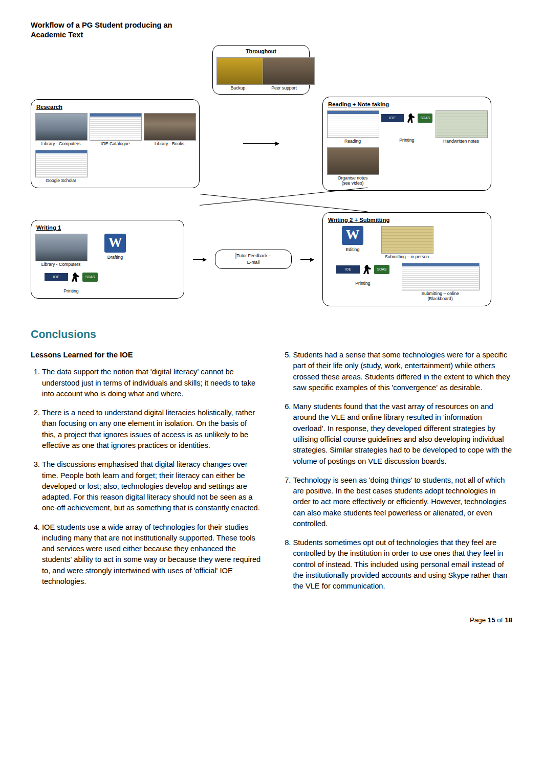Workflow of a PG Student producing an
Academic Text
Throughout
Backup
Peer support
Row 1: Research -> Reading + Note taking
Research
Library - Computers
IOE Catalogue
Library - Books
Google Scholar
Reading + Note taking
Reading
IOE SOAS Printing
Handwritten notes
Organise notes
(see video)
Writing 1
Library - Computers
W Drafting
IOE SOAS Printing
Tutor Feedback –
E-mail
Writing 2 + Submitting
W Editing
Submitting – in person
IOE SOAS Printing
Submitting – online
(Blackboard)
Conclusions
Lessons Learned for the IOE
The data support the notion that 'digital literacy' cannot be understood just in terms of individuals and skills; it needs to take into account who is doing what and where.
There is a need to understand digital literacies holistically, rather than focusing on any one element in isolation. On the basis of this, a project that ignores issues of access is as unlikely to be effective as one that ignores practices or identities.
The discussions emphasised that digital literacy changes over time. People both learn and forget; their literacy can either be developed or lost; also, technologies develop and settings are adapted. For this reason digital literacy should not be seen as a one-off achievement, but as something that is constantly enacted.
IOE students use a wide array of technologies for their studies including many that are not institutionally supported. These tools and services were used either because they enhanced the students' ability to act in some way or because they were required to, and were strongly intertwined with uses of 'official' IOE technologies.
Students had a sense that some technologies were for a specific part of their life only (study, work, entertainment) while others crossed these areas. Students differed in the extent to which they saw specific examples of this 'convergence' as desirable.
Many students found that the vast array of resources on and around the VLE and online library resulted in ‘information overload'. In response, they developed different strategies by utilising official course guidelines and also developing individual strategies. Similar strategies had to be developed to cope with the volume of postings on VLE discussion boards.
Technology is seen as 'doing things' to students, not all of which are positive. In the best cases students adopt technologies in order to act more effectively or efficiently. However, technologies can also make students feel powerless or alienated, or even controlled.
Students sometimes opt out of technologies that they feel are controlled by the institution in order to use ones that they feel in control of instead. This included using personal email instead of the institutionally provided accounts and using Skype rather than the VLE for communication.
Page 15 of 18